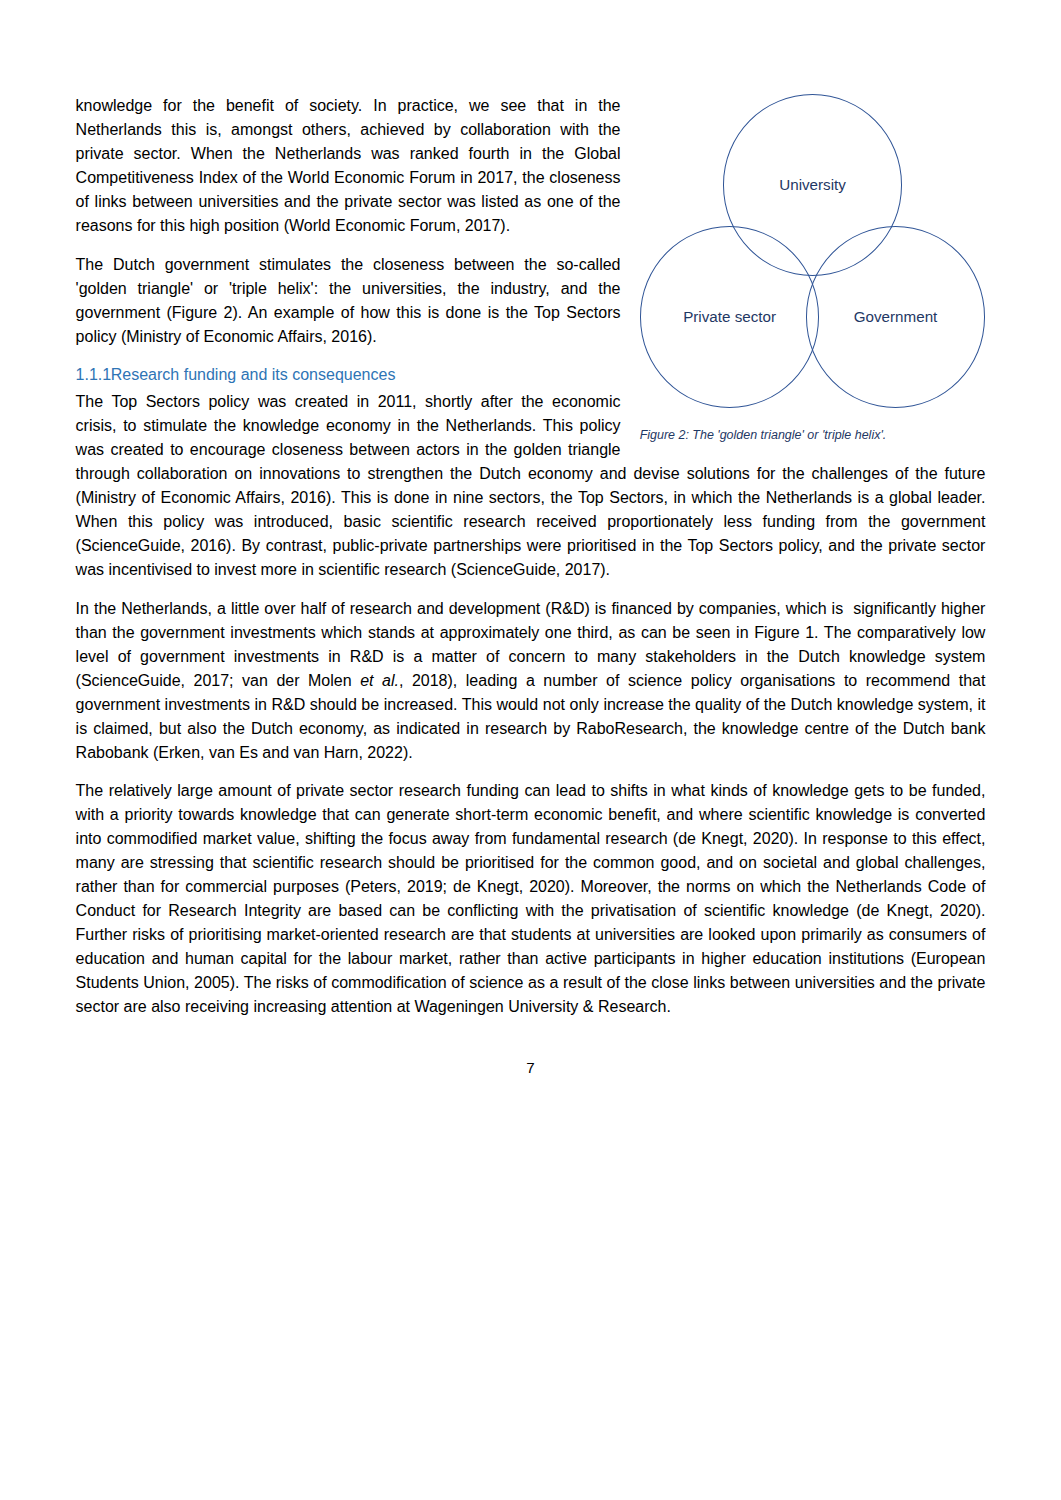University
Private sector
Government
Figure 2: The 'golden triangle' or 'triple helix'.
knowledge for the benefit of society. In practice, we see that in the Netherlands this is, amongst others, achieved by collaboration with the private sector. When the Netherlands was ranked fourth in the Global Competitiveness Index of the World Economic Forum in 2017, the closeness of links between universities and the private sector was listed as one of the reasons for this high position (World Economic Forum, 2017).
The Dutch government stimulates the closeness between the so-called 'golden triangle' or 'triple helix': the universities, the industry, and the government (Figure 2). An example of how this is done is the Top Sectors policy (Ministry of Economic Affairs, 2016).
1.1.1 Research funding and its consequences
The Top Sectors policy was created in 2011, shortly after the economic crisis, to stimulate the knowledge economy in the Netherlands. This policy was created to encourage closeness between actors in the golden triangle through collaboration on innovations to strengthen the Dutch economy and devise solutions for the challenges of the future (Ministry of Economic Affairs, 2016). This is done in nine sectors, the Top Sectors, in which the Netherlands is a global leader. When this policy was introduced, basic scientific research received proportionately less funding from the government (ScienceGuide, 2016). By contrast, public-private partnerships were prioritised in the Top Sectors policy, and the private sector was incentivised to invest more in scientific research (ScienceGuide, 2017).
In the Netherlands, a little over half of research and development (R&D) is financed by companies, which is significantly higher than the government investments which stands at approximately one third, as can be seen in Figure 1. The comparatively low level of government investments in R&D is a matter of concern to many stakeholders in the Dutch knowledge system (ScienceGuide, 2017; van der Molen et al., 2018), leading a number of science policy organisations to recommend that government investments in R&D should be increased. This would not only increase the quality of the Dutch knowledge system, it is claimed, but also the Dutch economy, as indicated in research by RaboResearch, the knowledge centre of the Dutch bank Rabobank (Erken, van Es and van Harn, 2022).
The relatively large amount of private sector research funding can lead to shifts in what kinds of knowledge gets to be funded, with a priority towards knowledge that can generate short-term economic benefit, and where scientific knowledge is converted into commodified market value, shifting the focus away from fundamental research (de Knegt, 2020). In response to this effect, many are stressing that scientific research should be prioritised for the common good, and on societal and global challenges, rather than for commercial purposes (Peters, 2019; de Knegt, 2020). Moreover, the norms on which the Netherlands Code of Conduct for Research Integrity are based can be conflicting with the privatisation of scientific knowledge (de Knegt, 2020). Further risks of prioritising market-oriented research are that students at universities are looked upon primarily as consumers of education and human capital for the labour market, rather than active participants in higher education institutions (European Students Union, 2005). The risks of commodification of science as a result of the close links between universities and the private sector are also receiving increasing attention at Wageningen University & Research.
7